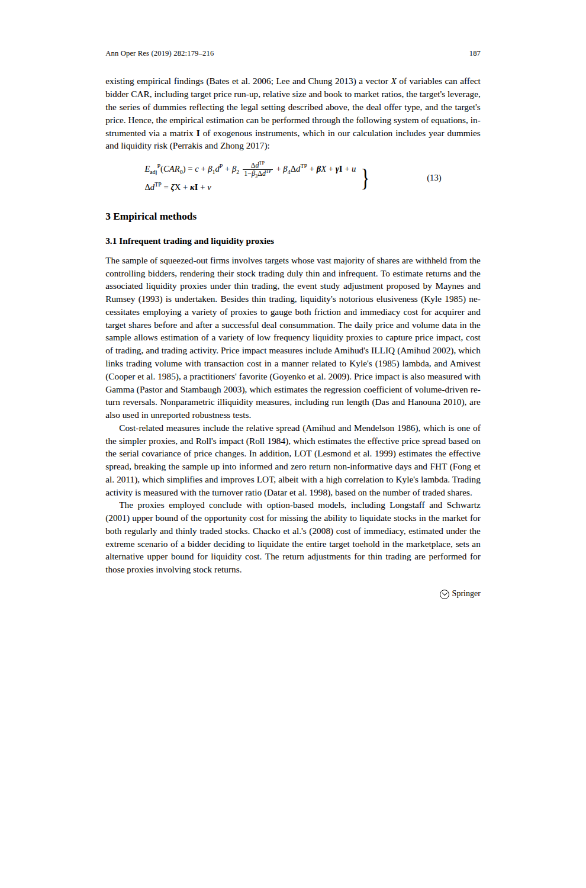Ann Oper Res (2019) 282:179–216
187
existing empirical findings (Bates et al. 2006; Lee and Chung 2013) a vector X of variables can affect bidder CAR, including target price run-up, relative size and book to market ratios, the target's leverage, the series of dummies reflecting the legal setting described above, the deal offer type, and the target's price. Hence, the empirical estimation can be performed through the following system of equations, instrumented via a matrix I of exogenous instruments, which in our calculation includes year dummies and liquidity risk (Perrakis and Zhong 2017):
EadjP(CAR0) = c + β1dP + β2 ΔdTP 1−β3ΔdTP + β4ΔdTP + βX + γI + u
ΔdTP = ζ X + κI + v
}
(13)
3 Empirical methods
3.1 Infrequent trading and liquidity proxies
The sample of squeezed-out firms involves targets whose vast majority of shares are withheld from the controlling bidders, rendering their stock trading duly thin and infrequent. To estimate returns and the associated liquidity proxies under thin trading, the event study adjustment proposed by Maynes and Rumsey (1993) is undertaken. Besides thin trading, liquidity's notorious elusiveness (Kyle 1985) necessitates employing a variety of proxies to gauge both friction and immediacy cost for acquirer and target shares before and after a successful deal consummation. The daily price and volume data in the sample allows estimation of a variety of low frequency liquidity proxies to capture price impact, cost of trading, and trading activity. Price impact measures include Amihud's ILLIQ (Amihud 2002), which links trading volume with transaction cost in a manner related to Kyle's (1985) lambda, and Amivest (Cooper et al. 1985), a practitioners' favorite (Goyenko et al. 2009). Price impact is also measured with Gamma (Pastor and Stambaugh 2003), which estimates the regression coefficient of volume-driven return reversals. Nonparametric illiquidity measures, including run length (Das and Hanouna 2010), are also used in unreported robustness tests.
Cost-related measures include the relative spread (Amihud and Mendelson 1986), which is one of the simpler proxies, and Roll's impact (Roll 1984), which estimates the effective price spread based on the serial covariance of price changes. In addition, LOT (Lesmond et al. 1999) estimates the effective spread, breaking the sample up into informed and zero return non-informative days and FHT (Fong et al. 2011), which simplifies and improves LOT, albeit with a high correlation to Kyle's lambda. Trading activity is measured with the turnover ratio (Datar et al. 1998), based on the number of traded shares.
The proxies employed conclude with option-based models, including Longstaff and Schwartz (2001) upper bound of the opportunity cost for missing the ability to liquidate stocks in the market for both regularly and thinly traded stocks. Chacko et al.'s (2008) cost of immediacy, estimated under the extreme scenario of a bidder deciding to liquidate the entire target toehold in the marketplace, sets an alternative upper bound for liquidity cost. The return adjustments for thin trading are performed for those proxies involving stock returns.
Springer